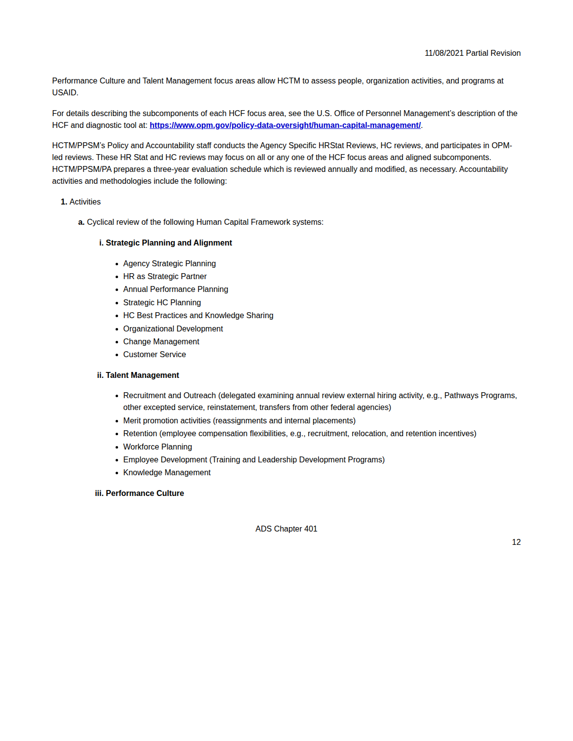11/08/2021 Partial Revision
Performance Culture and Talent Management focus areas allow HCTM to assess people, organization activities, and programs at USAID.
For details describing the subcomponents of each HCF focus area, see the U.S. Office of Personnel Management’s description of the HCF and diagnostic tool at: https://www.opm.gov/policy-data-oversight/human-capital-management/.
HCTM/PPSM’s Policy and Accountability staff conducts the Agency Specific HRStat Reviews, HC reviews, and participates in OPM-led reviews. These HR Stat and HC reviews may focus on all or any one of the HCF focus areas and aligned subcomponents. HCTM/PPSM/PA prepares a three-year evaluation schedule which is reviewed annually and modified, as necessary. Accountability activities and methodologies include the following:
Activities
Cyclical review of the following Human Capital Framework systems:
Strategic Planning and Alignment
Agency Strategic Planning
HR as Strategic Partner
Annual Performance Planning
Strategic HC Planning
HC Best Practices and Knowledge Sharing
Organizational Development
Change Management
Customer Service
Talent Management
Recruitment and Outreach (delegated examining annual review external hiring activity, e.g., Pathways Programs, other excepted service, reinstatement, transfers from other federal agencies)
Merit promotion activities (reassignments and internal placements)
Retention (employee compensation flexibilities, e.g., recruitment, relocation, and retention incentives)
Workforce Planning
Employee Development (Training and Leadership Development Programs)
Knowledge Management
Performance Culture
ADS Chapter 401
12